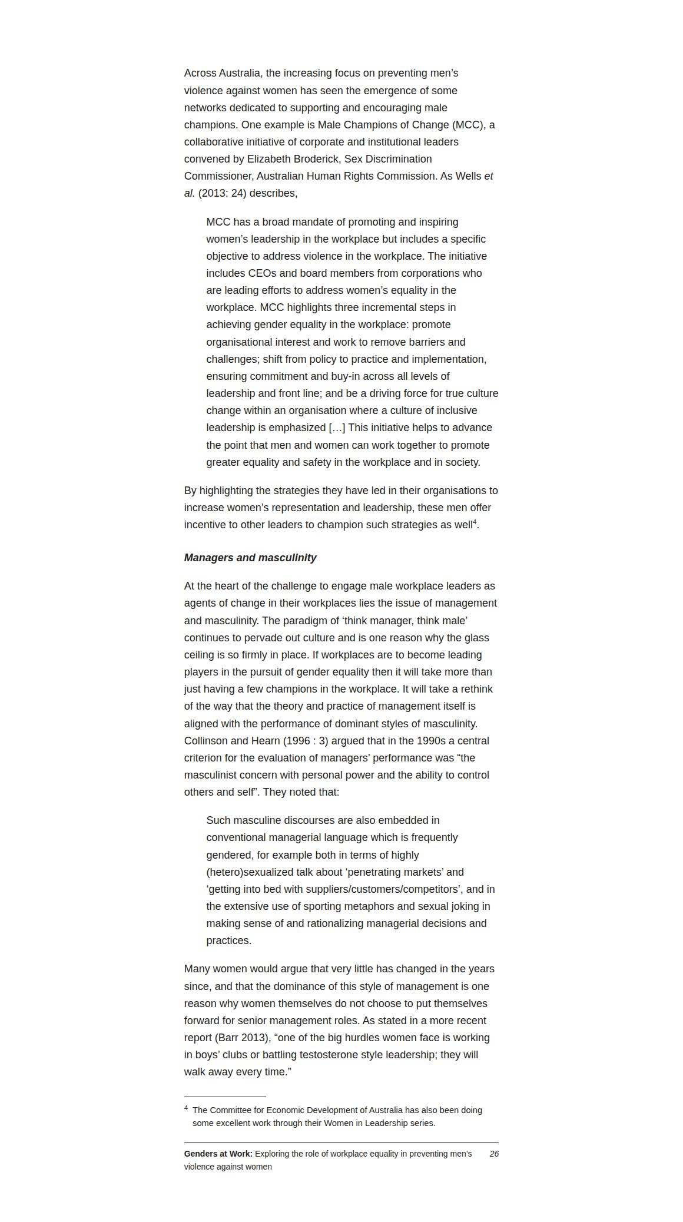Across Australia, the increasing focus on preventing men’s violence against women has seen the emergence of some networks dedicated to supporting and encouraging male champions. One example is Male Champions of Change (MCC), a collaborative initiative of corporate and institutional leaders convened by Elizabeth Broderick, Sex Discrimination Commissioner, Australian Human Rights Commission. As Wells et al. (2013: 24) describes,
MCC has a broad mandate of promoting and inspiring women’s leadership in the workplace but includes a specific objective to address violence in the workplace. The initiative includes CEOs and board members from corporations who are leading efforts to address women’s equality in the workplace. MCC highlights three incremental steps in achieving gender equality in the workplace: promote organisational interest and work to remove barriers and challenges; shift from policy to practice and implementation, ensuring commitment and buy-in across all levels of leadership and front line; and be a driving force for true culture change within an organisation where a culture of inclusive leadership is emphasized […] This initiative helps to advance the point that men and women can work together to promote greater equality and safety in the workplace and in society.
By highlighting the strategies they have led in their organisations to increase women’s representation and leadership, these men offer incentive to other leaders to champion such strategies as well4.
Managers and masculinity
At the heart of the challenge to engage male workplace leaders as agents of change in their workplaces lies the issue of management and masculinity. The paradigm of ‘think manager, think male’ continues to pervade out culture and is one reason why the glass ceiling is so firmly in place. If workplaces are to become leading players in the pursuit of gender equality then it will take more than just having a few champions in the workplace. It will take a rethink of the way that the theory and practice of management itself is aligned with the performance of dominant styles of masculinity. Collinson and Hearn (1996 : 3) argued that in the 1990s a central criterion for the evaluation of managers’ performance was “the masculinist concern with personal power and the ability to control others and self”. They noted that:
Such masculine discourses are also embedded in conventional managerial language which is frequently gendered, for example both in terms of highly (hetero)sexualized talk about ‘penetrating markets’ and ‘getting into bed with suppliers/customers/competitors’, and in the extensive use of sporting metaphors and sexual joking in making sense of and rationalizing managerial decisions and practices.
Many women would argue that very little has changed in the years since, and that the dominance of this style of management is one reason why women themselves do not choose to put themselves forward for senior management roles. As stated in a more recent report (Barr 2013), “one of the big hurdles women face is working in boys’ clubs or battling testosterone style leadership; they will walk away every time.”
4
The Committee for Economic Development of Australia has also been doing some excellent work through their Women in Leadership series.
Genders at Work: Exploring the role of workplace equality in preventing men’s violence against women
26